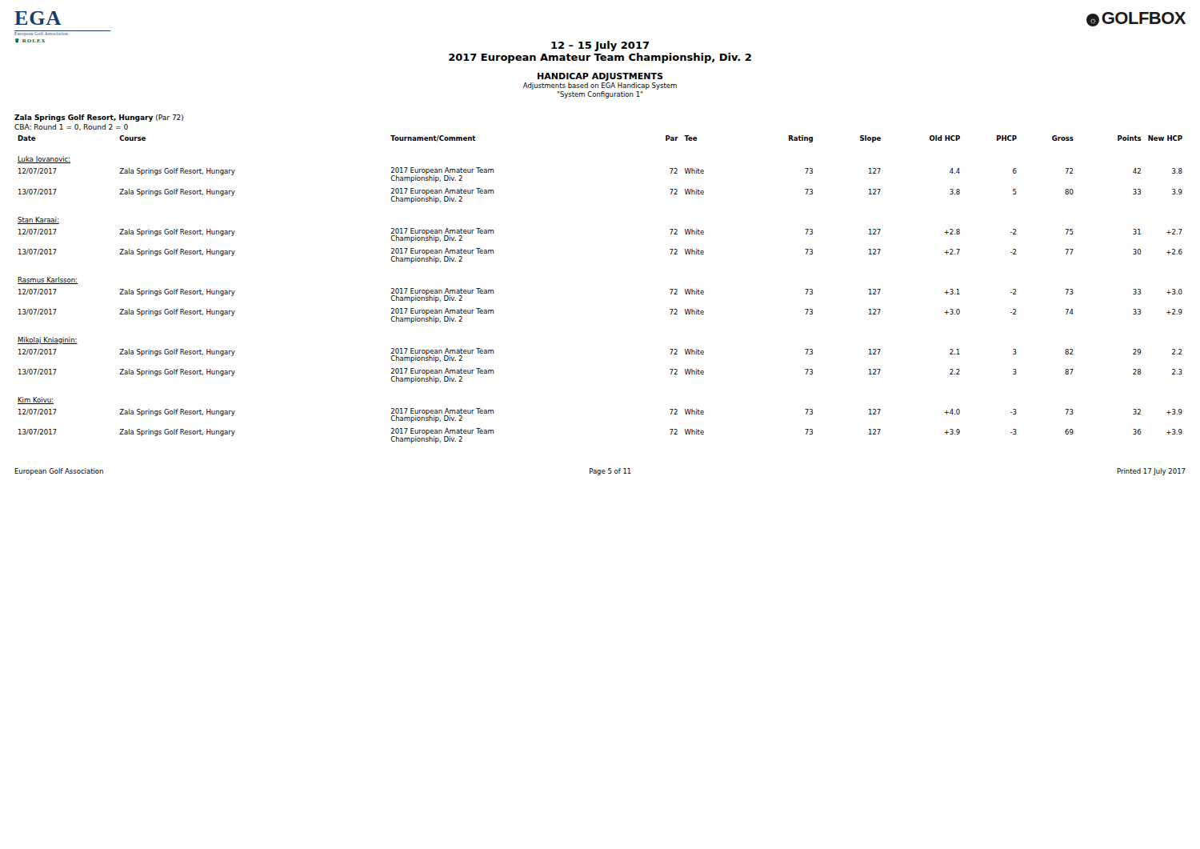EGA
European Golf Association
♛ ROLEX
☼GOLFBOX
12 – 15 July 2017
2017 European Amateur Team Championship, Div. 2
HANDICAP ADJUSTMENTS
Adjustments based on EGA Handicap System
"System Configuration 1"
Zala Springs Golf Resort, Hungary (Par 72)
CBA: Round 1 = 0, Round 2 = 0
| Date | Course | Tournament/Comment | Par | Tee | Rating | Slope | Old HCP | PHCP | Gross | Points | New HCP |
| --- | --- | --- | --- | --- | --- | --- | --- | --- | --- | --- | --- |
| Luka Jovanovic: |
| 12/07/2017 | Zala Springs Golf Resort, Hungary | 2017 European Amateur Team Championship, Div. 2 | 72 | White | 73 | 127 | 4.4 | 6 | 72 | 42 | 3.8 |
| 13/07/2017 | Zala Springs Golf Resort, Hungary | 2017 European Amateur Team Championship, Div. 2 | 72 | White | 73 | 127 | 3.8 | 5 | 80 | 33 | 3.9 |
| Stan Karaai: |
| 12/07/2017 | Zala Springs Golf Resort, Hungary | 2017 European Amateur Team Championship, Div. 2 | 72 | White | 73 | 127 | +2.8 | -2 | 75 | 31 | +2.7 |
| 13/07/2017 | Zala Springs Golf Resort, Hungary | 2017 European Amateur Team Championship, Div. 2 | 72 | White | 73 | 127 | +2.7 | -2 | 77 | 30 | +2.6 |
| Rasmus Karlsson: |
| 12/07/2017 | Zala Springs Golf Resort, Hungary | 2017 European Amateur Team Championship, Div. 2 | 72 | White | 73 | 127 | +3.1 | -2 | 73 | 33 | +3.0 |
| 13/07/2017 | Zala Springs Golf Resort, Hungary | 2017 European Amateur Team Championship, Div. 2 | 72 | White | 73 | 127 | +3.0 | -2 | 74 | 33 | +2.9 |
| Mikolaj Kniaginin: |
| 12/07/2017 | Zala Springs Golf Resort, Hungary | 2017 European Amateur Team Championship, Div. 2 | 72 | White | 73 | 127 | 2.1 | 3 | 82 | 29 | 2.2 |
| 13/07/2017 | Zala Springs Golf Resort, Hungary | 2017 European Amateur Team Championship, Div. 2 | 72 | White | 73 | 127 | 2.2 | 3 | 87 | 28 | 2.3 |
| Kim Koivu: |
| 12/07/2017 | Zala Springs Golf Resort, Hungary | 2017 European Amateur Team Championship, Div. 2 | 72 | White | 73 | 127 | +4.0 | -3 | 73 | 32 | +3.9 |
| 13/07/2017 | Zala Springs Golf Resort, Hungary | 2017 European Amateur Team Championship, Div. 2 | 72 | White | 73 | 127 | +3.9 | -3 | 69 | 36 | +3.9 |
European Golf Association
Page 5 of 11
Printed 17 July 2017